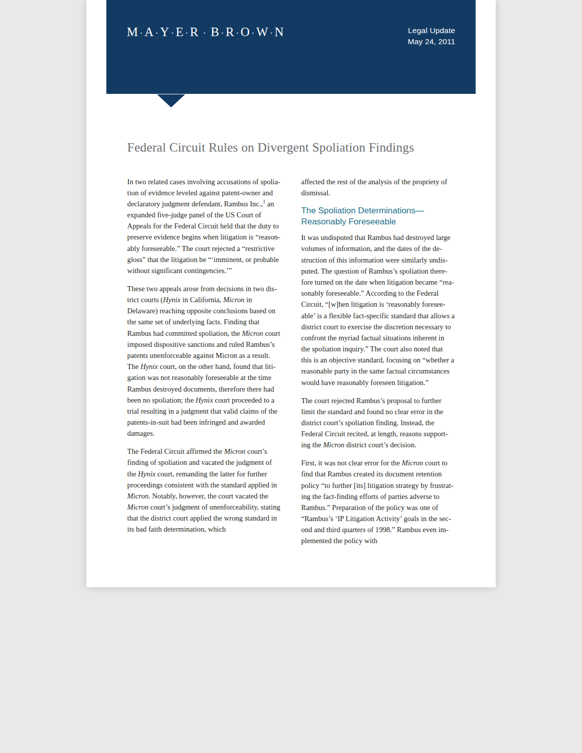M·A·Y·E·R · B·R·O·W·N
Legal Update
May 24, 2011
Federal Circuit Rules on Divergent Spoliation Findings
In two related cases involving accusations of spoliation of evidence leveled against patent-owner and declaratory judgment defendant, Rambus Inc.,1 an expanded five-judge panel of the US Court of Appeals for the Federal Circuit held that the duty to preserve evidence begins when litigation is “reasonably foreseeable.” The court rejected a “restrictive gloss” that the litigation be “‘imminent, or probable without significant contingencies.’”
These two appeals arose from decisions in two district courts (Hynix in California, Micron in Delaware) reaching opposite conclusions based on the same set of underlying facts. Finding that Rambus had committed spoliation, the Micron court imposed dispositive sanctions and ruled Rambus’s patents unenforceable against Micron as a result. The Hynix court, on the other hand, found that litigation was not reasonably foreseeable at the time Rambus destroyed documents, therefore there had been no spoliation; the Hynix court proceeded to a trial resulting in a judgment that valid claims of the patents-in-suit had been infringed and awarded damages.
The Federal Circuit affirmed the Micron court’s finding of spoliation and vacated the judgment of the Hynix court, remanding the latter for further proceedings consistent with the standard applied in Micron. Notably, however, the court vacated the Micron court’s judgment of unenforceability, stating that the district court applied the wrong standard in its bad faith determination, which
affected the rest of the analysis of the propriety of dismissal.
The Spoliation Determinations—
Reasonably Foreseeable
It was undisputed that Rambus had destroyed large volumes of information, and the dates of the destruction of this information were similarly undisputed. The question of Rambus’s spoliation therefore turned on the date when litigation became “reasonably foreseeable.” According to the Federal Circuit, “[w]hen litigation is ‘reasonably foreseeable’ is a flexible fact-specific standard that allows a district court to exercise the discretion necessary to confront the myriad factual situations inherent in the spoliation inquiry.” The court also noted that this is an objective standard, focusing on “whether a reasonable party in the same factual circumstances would have reasonably foreseen litigation.”
The court rejected Rambus’s proposal to further limit the standard and found no clear error in the district court’s spoliation finding. Instead, the Federal Circuit recited, at length, reasons supporting the Micron district court’s decision.
First, it was not clear error for the Micron court to find that Rambus created its document retention policy “to further [its] litigation strategy by frustrating the fact-finding efforts of parties adverse to Rambus.” Preparation of the policy was one of “Rambus’s ‘IP Litigation Activity’ goals in the second and third quarters of 1998.” Rambus even implemented the policy with